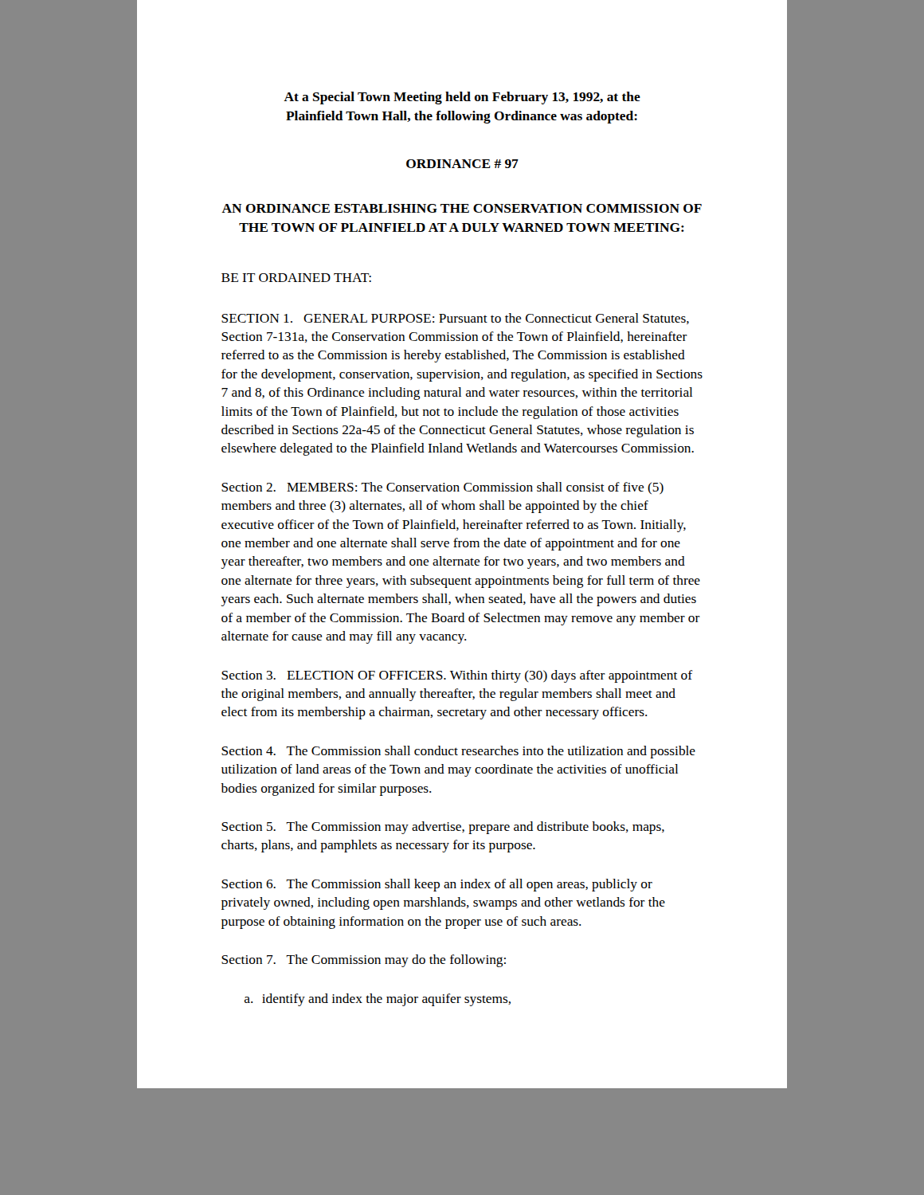At a Special Town Meeting held on February 13, 1992, at the
Plainfield Town Hall, the following Ordinance was adopted:
ORDINANCE # 97
AN ORDINANCE ESTABLISHING THE CONSERVATION COMMISSION OF THE TOWN OF PLAINFIELD AT A DULY WARNED TOWN MEETING:
BE IT ORDAINED THAT:
SECTION 1. GENERAL PURPOSE: Pursuant to the Connecticut General Statutes, Section 7-131a, the Conservation Commission of the Town of Plainfield, hereinafter referred to as the Commission is hereby established, The Commission is established for the development, conservation, supervision, and regulation, as specified in Sections 7 and 8, of this Ordinance including natural and water resources, within the territorial limits of the Town of Plainfield, but not to include the regulation of those activities described in Sections 22a-45 of the Connecticut General Statutes, whose regulation is elsewhere delegated to the Plainfield Inland Wetlands and Watercourses Commission.
Section 2. MEMBERS: The Conservation Commission shall consist of five (5) members and three (3) alternates, all of whom shall be appointed by the chief executive officer of the Town of Plainfield, hereinafter referred to as Town. Initially, one member and one alternate shall serve from the date of appointment and for one year thereafter, two members and one alternate for two years, and two members and one alternate for three years, with subsequent appointments being for full term of three years each. Such alternate members shall, when seated, have all the powers and duties of a member of the Commission. The Board of Selectmen may remove any member or alternate for cause and may fill any vacancy.
Section 3. ELECTION OF OFFICERS. Within thirty (30) days after appointment of the original members, and annually thereafter, the regular members shall meet and elect from its membership a chairman, secretary and other necessary officers.
Section 4. The Commission shall conduct researches into the utilization and possible utilization of land areas of the Town and may coordinate the activities of unofficial bodies organized for similar purposes.
Section 5. The Commission may advertise, prepare and distribute books, maps, charts, plans, and pamphlets as necessary for its purpose.
Section 6. The Commission shall keep an index of all open areas, publicly or privately owned, including open marshlands, swamps and other wetlands for the purpose of obtaining information on the proper use of such areas.
Section 7. The Commission may do the following:
identify and index the major aquifer systems,